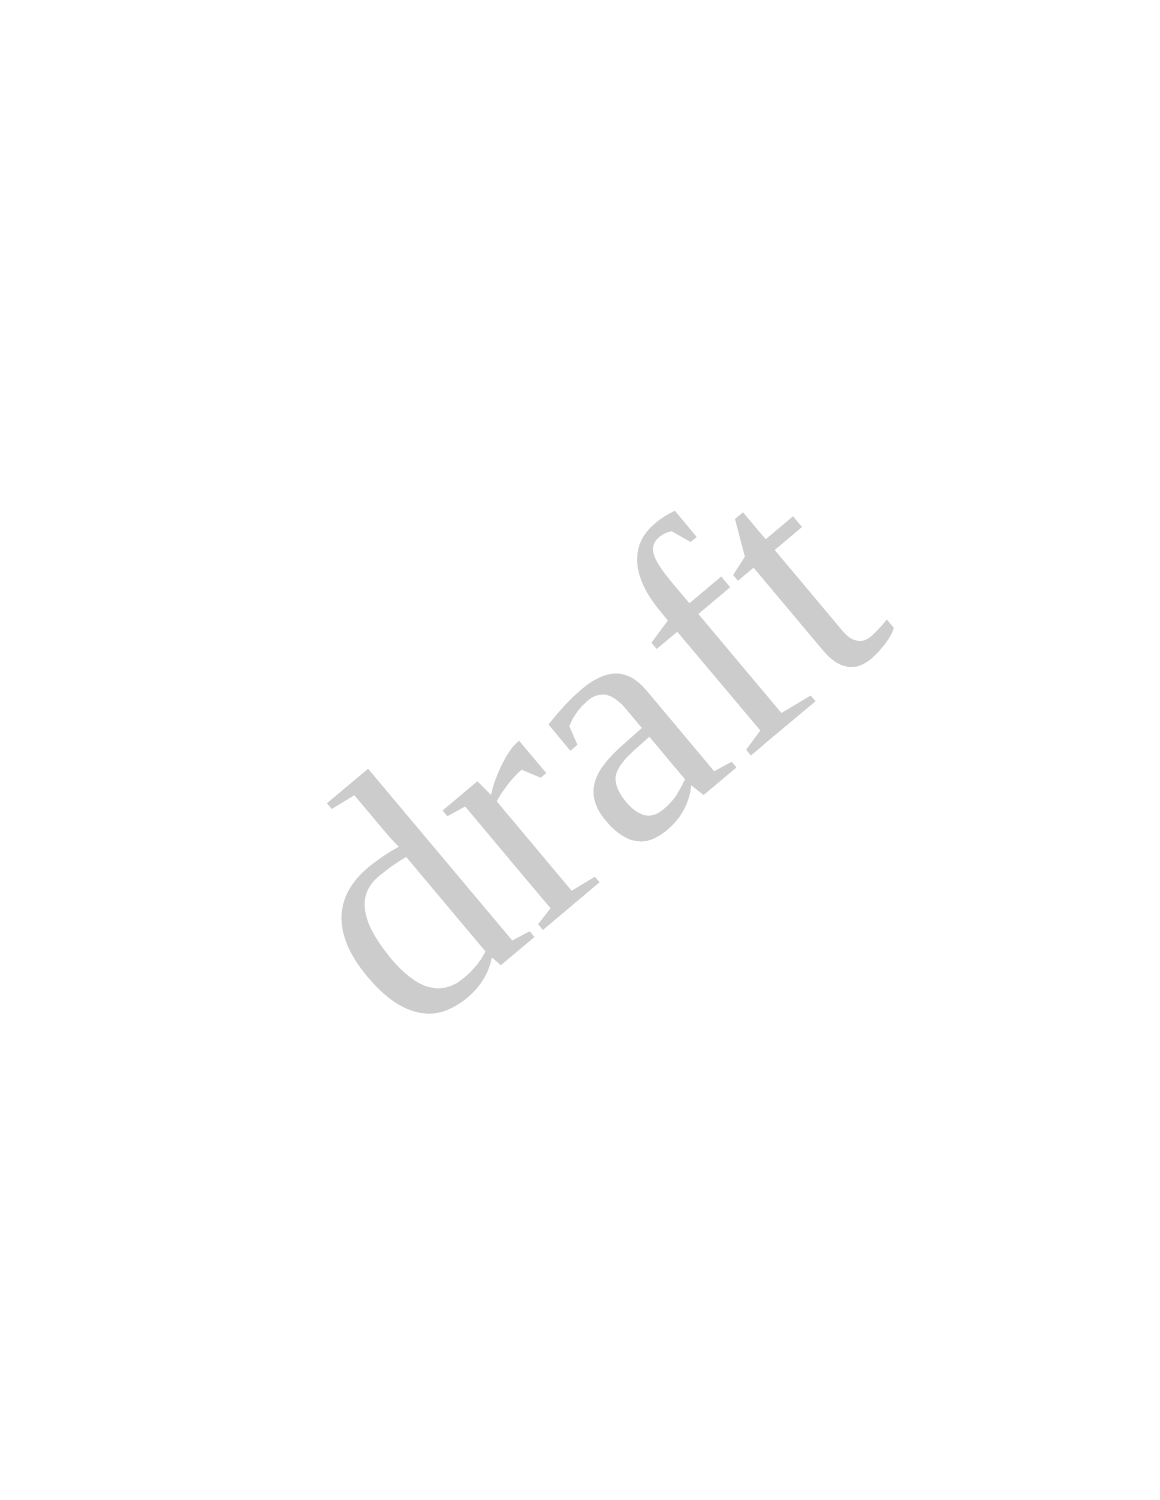draft